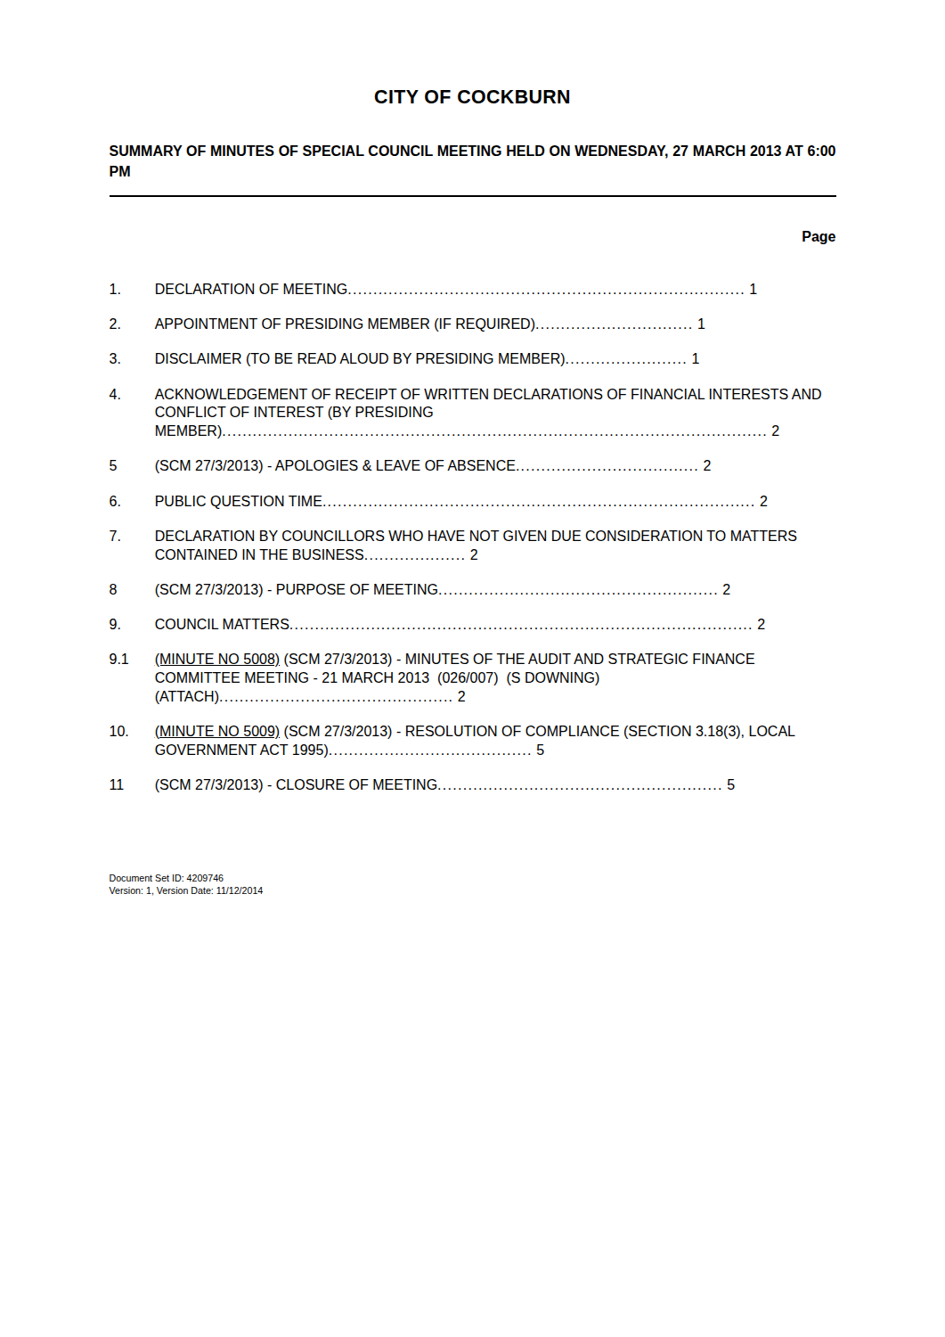CITY OF COCKBURN
SUMMARY OF MINUTES OF SPECIAL COUNCIL MEETING HELD ON WEDNESDAY, 27 MARCH 2013 AT 6:00 PM
Page
| 1. | DECLARATION OF MEETING .............................................................................. 1 |
| 2. | APPOINTMENT OF PRESIDING MEMBER (IF REQUIRED) ............................... 1 |
| 3. | DISCLAIMER (TO BE READ ALOUD BY PRESIDING MEMBER) ........................ 1 |
| 4. | ACKNOWLEDGEMENT OF RECEIPT OF WRITTEN DECLARATIONS OF FINANCIAL INTERESTS AND CONFLICT OF INTEREST (BY PRESIDING MEMBER) ........................................................................................................... 2 |
| 5 | (SCM 27/3/2013) - APOLOGIES & LEAVE OF ABSENCE .................................... 2 |
| 6. | PUBLIC QUESTION TIME ..................................................................................... 2 |
| 7. | DECLARATION BY COUNCILLORS WHO HAVE NOT GIVEN DUE CONSIDERATION TO MATTERS CONTAINED IN THE BUSINESS .................... 2 |
| 8 | (SCM 27/3/2013) - PURPOSE OF MEETING ....................................................... 2 |
| 9. | COUNCIL MATTERS ........................................................................................... 2 |
| 9.1 | (MINUTE NO 5008) (SCM 27/3/2013) - MINUTES OF THE AUDIT AND STRATEGIC FINANCE COMMITTEE MEETING - 21 MARCH 2013 (026/007) (S DOWNING) (ATTACH) .............................................. 2 |
| 10. | (MINUTE NO 5009) (SCM 27/3/2013) - RESOLUTION OF COMPLIANCE (SECTION 3.18(3), LOCAL GOVERNMENT ACT 1995) ........................................ 5 |
| 11 | (SCM 27/3/2013) - CLOSURE OF MEETING ........................................................ 5 |
Document Set ID: 4209746
Version: 1, Version Date: 11/12/2014